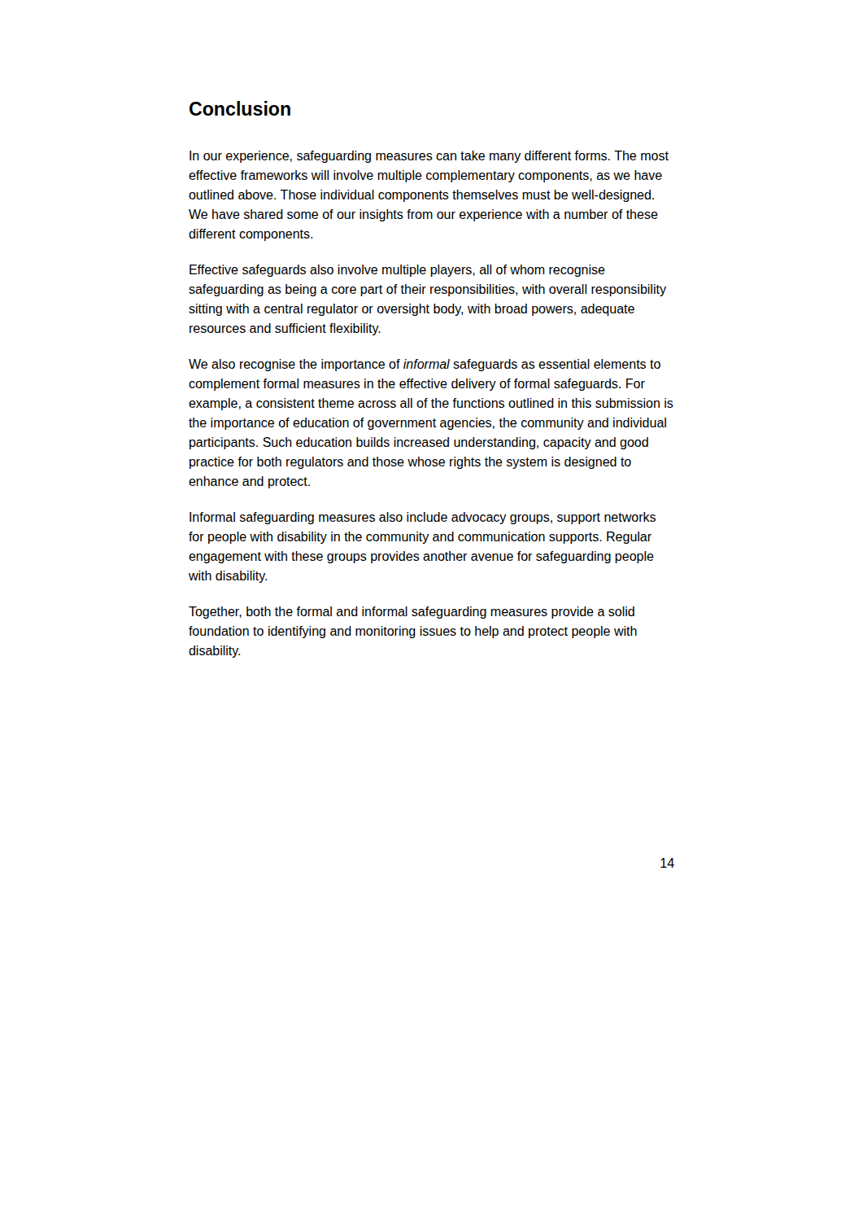Conclusion
In our experience, safeguarding measures can take many different forms. The most effective frameworks will involve multiple complementary components, as we have outlined above. Those individual components themselves must be well-designed. We have shared some of our insights from our experience with a number of these different components.
Effective safeguards also involve multiple players, all of whom recognise safeguarding as being a core part of their responsibilities, with overall responsibility sitting with a central regulator or oversight body, with broad powers, adequate resources and sufficient flexibility.
We also recognise the importance of informal safeguards as essential elements to complement formal measures in the effective delivery of formal safeguards. For example, a consistent theme across all of the functions outlined in this submission is the importance of education of government agencies, the community and individual participants. Such education builds increased understanding, capacity and good practice for both regulators and those whose rights the system is designed to enhance and protect.
Informal safeguarding measures also include advocacy groups, support networks for people with disability in the community and communication supports. Regular engagement with these groups provides another avenue for safeguarding people with disability.
Together, both the formal and informal safeguarding measures provide a solid foundation to identifying and monitoring issues to help and protect people with disability.
14